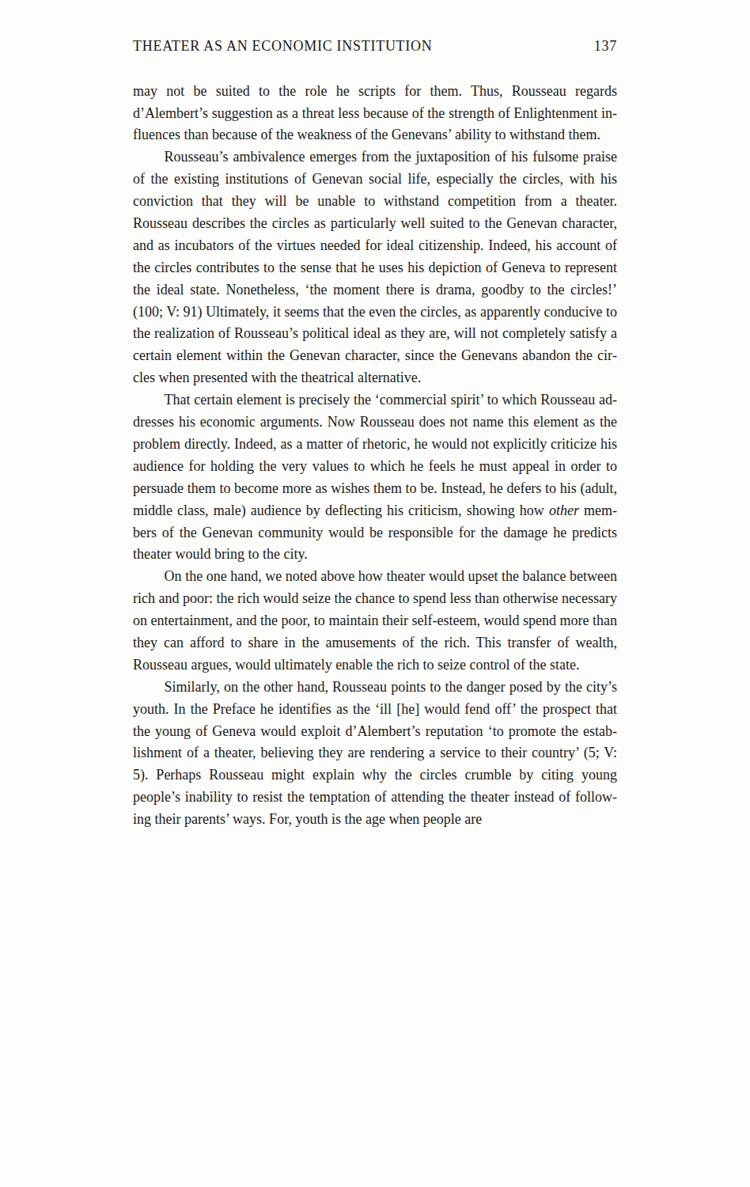Theater as an Economic Institution 137
may not be suited to the role he scripts for them. Thus, Rousseau regards d’Alembert’s suggestion as a threat less because of the strength of Enlightenment influences than because of the weakness of the Genevans’ ability to withstand them.
Rousseau’s ambivalence emerges from the juxtaposition of his fulsome praise of the existing institutions of Genevan social life, especially the circles, with his conviction that they will be unable to withstand competition from a theater. Rousseau describes the circles as particularly well suited to the Genevan character, and as incubators of the virtues needed for ideal citizenship. Indeed, his account of the circles contributes to the sense that he uses his depiction of Geneva to represent the ideal state. Nonetheless, ‘the moment there is drama, goodby to the circles!’ (100; V: 91) Ultimately, it seems that the even the circles, as apparently conducive to the realization of Rousseau’s political ideal as they are, will not completely satisfy a certain element within the Genevan character, since the Genevans abandon the circles when presented with the theatrical alternative.
That certain element is precisely the ‘commercial spirit’ to which Rousseau addresses his economic arguments. Now Rousseau does not name this element as the problem directly. Indeed, as a matter of rhetoric, he would not explicitly criticize his audience for holding the very values to which he feels he must appeal in order to persuade them to become more as wishes them to be. Instead, he defers to his (adult, middle class, male) audience by deflecting his criticism, showing how other members of the Genevan community would be responsible for the damage he predicts theater would bring to the city.
On the one hand, we noted above how theater would upset the balance between rich and poor: the rich would seize the chance to spend less than otherwise necessary on entertainment, and the poor, to maintain their self-esteem, would spend more than they can afford to share in the amusements of the rich. This transfer of wealth, Rousseau argues, would ultimately enable the rich to seize control of the state.
Similarly, on the other hand, Rousseau points to the danger posed by the city’s youth. In the Preface he identifies as the ‘ill [he] would fend off’ the prospect that the young of Geneva would exploit d’Alembert’s reputation ‘to promote the establishment of a theater, believing they are rendering a service to their country’ (5; V: 5). Perhaps Rousseau might explain why the circles crumble by citing young people’s inability to resist the temptation of attending the theater instead of following their parents’ ways. For, youth is the age when people are